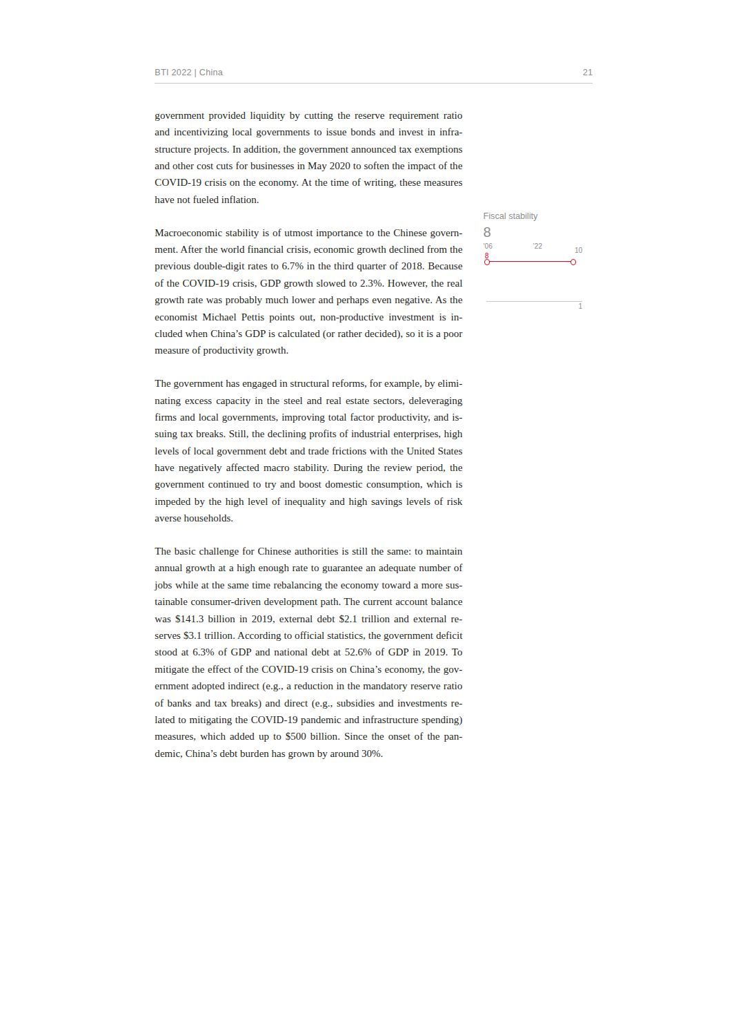BTI 2022 | China
21
government provided liquidity by cutting the reserve requirement ratio and incentivizing local governments to issue bonds and invest in infrastructure projects. In addition, the government announced tax exemptions and other cost cuts for businesses in May 2020 to soften the impact of the COVID-19 crisis on the economy. At the time of writing, these measures have not fueled inflation.
Macroeconomic stability is of utmost importance to the Chinese government. After the world financial crisis, economic growth declined from the previous double-digit rates to 6.7% in the third quarter of 2018. Because of the COVID-19 crisis, GDP growth slowed to 2.3%. However, the real growth rate was probably much lower and perhaps even negative. As the economist Michael Pettis points out, non-productive investment is included when China’s GDP is calculated (or rather decided), so it is a poor measure of productivity growth.
The government has engaged in structural reforms, for example, by eliminating excess capacity in the steel and real estate sectors, deleveraging firms and local governments, improving total factor productivity, and issuing tax breaks. Still, the declining profits of industrial enterprises, high levels of local government debt and trade frictions with the United States have negatively affected macro stability. During the review period, the government continued to try and boost domestic consumption, which is impeded by the high level of inequality and high savings levels of risk averse households.
The basic challenge for Chinese authorities is still the same: to maintain annual growth at a high enough rate to guarantee an adequate number of jobs while at the same time rebalancing the economy toward a more sustainable consumer-driven development path. The current account balance was $141.3 billion in 2019, external debt $2.1 trillion and external reserves $3.1 trillion. According to official statistics, the government deficit stood at 6.3% of GDP and national debt at 52.6% of GDP in 2019. To mitigate the effect of the COVID-19 crisis on China’s economy, the government adopted indirect (e.g., a reduction in the mandatory reserve ratio of banks and tax breaks) and direct (e.g., subsidies and investments related to mitigating the COVID-19 pandemic and infrastructure spending) measures, which added up to $500 billion. Since the onset of the pandemic, China’s debt burden has grown by around 30%.
Fiscal stability
8
'06 ’22 10 1 8